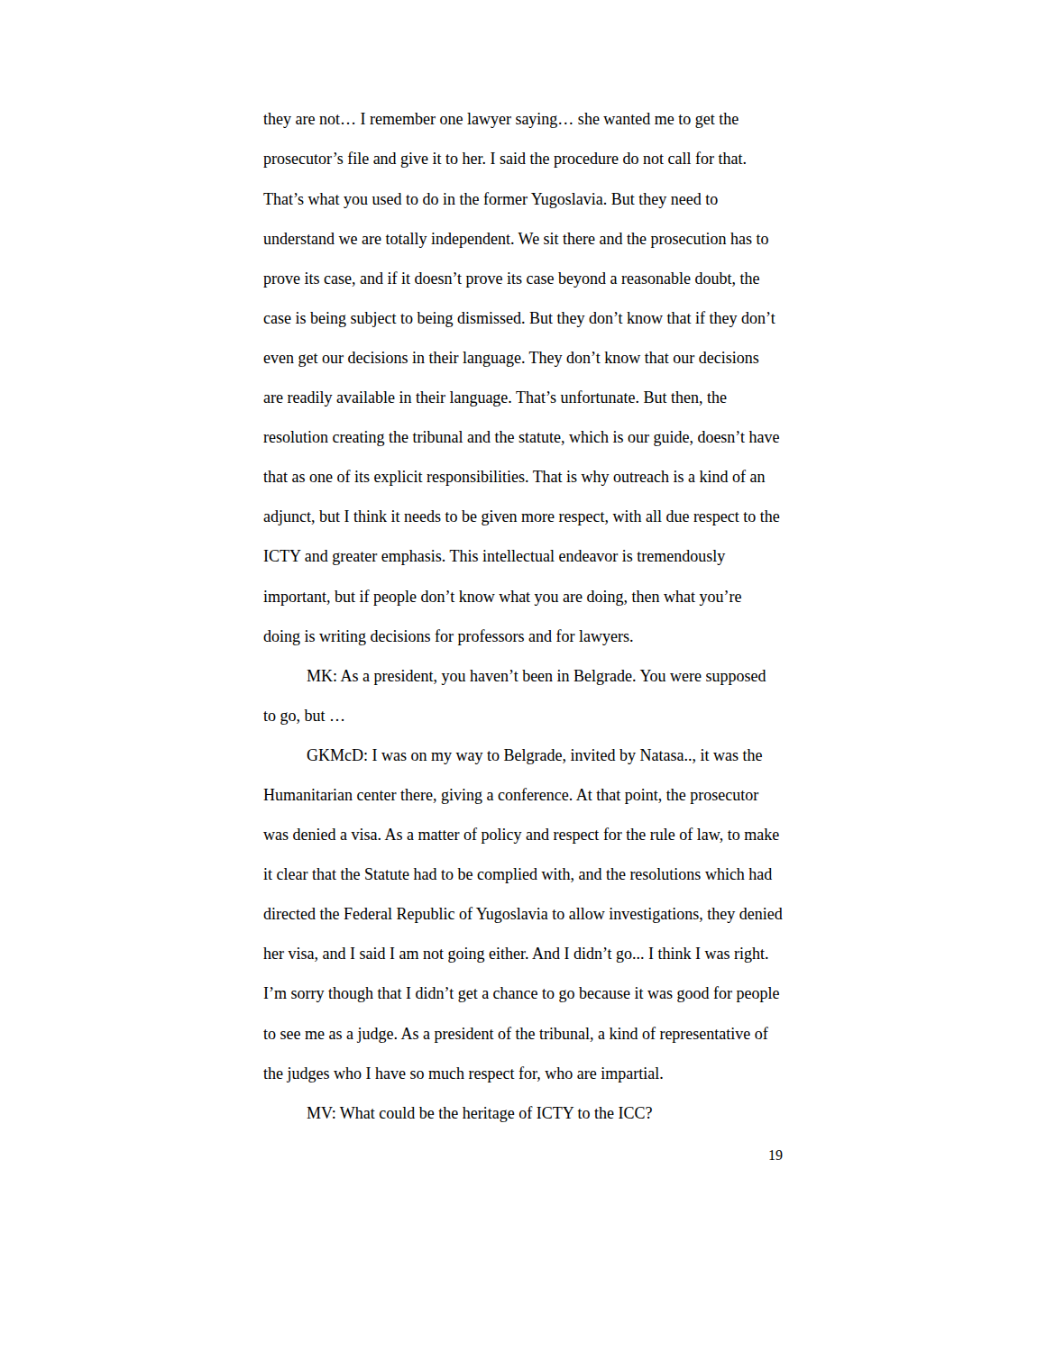they are not… I remember one lawyer saying… she wanted me to get the prosecutor’s file and give it to her. I said the procedure do not call for that. That’s what you used to do in the former Yugoslavia. But they need to understand we are totally independent. We sit there and the prosecution has to prove its case, and if it doesn’t prove its case beyond a reasonable doubt, the case is being subject to being dismissed. But they don’t know that if they don’t even get our decisions in their language. They don’t know that our decisions are readily available in their language. That’s unfortunate. But then, the resolution creating the tribunal and the statute, which is our guide, doesn’t have that as one of its explicit responsibilities. That is why outreach is a kind of an adjunct, but I think it needs to be given more respect, with all due respect to the ICTY and greater emphasis. This intellectual endeavor is tremendously important, but if people don’t know what you are doing, then what you’re doing is writing decisions for professors and for lawyers.
MK: As a president, you haven’t been in Belgrade. You were supposed to go, but …
GKMcD: I was on my way to Belgrade, invited by Natasa.., it was the Humanitarian center there, giving a conference. At that point, the prosecutor was denied a visa. As a matter of policy and respect for the rule of law, to make it clear that the Statute had to be complied with, and the resolutions which had directed the Federal Republic of Yugoslavia to allow investigations, they denied her visa, and I said I am not going either. And I didn’t go... I think I was right. I’m sorry though that I didn’t get a chance to go because it was good for people to see me as a judge. As a president of the tribunal, a kind of representative of the judges who I have so much respect for, who are impartial.
MV: What could be the heritage of ICTY to the ICC?
19